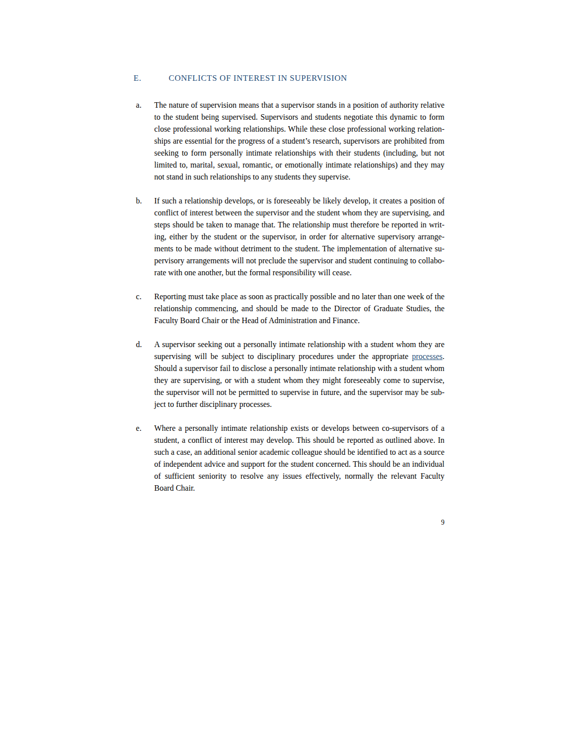E. CONFLICTS OF INTEREST IN SUPERVISION
The nature of supervision means that a supervisor stands in a position of authority relative to the student being supervised. Supervisors and students negotiate this dynamic to form close professional working relationships. While these close professional working relationships are essential for the progress of a student’s research, supervisors are prohibited from seeking to form personally intimate relationships with their students (including, but not limited to, marital, sexual, romantic, or emotionally intimate relationships) and they may not stand in such relationships to any students they supervise.
If such a relationship develops, or is foreseeably be likely develop, it creates a position of conflict of interest between the supervisor and the student whom they are supervising, and steps should be taken to manage that. The relationship must therefore be reported in writing, either by the student or the supervisor, in order for alternative supervisory arrangements to be made without detriment to the student. The implementation of alternative supervisory arrangements will not preclude the supervisor and student continuing to collaborate with one another, but the formal responsibility will cease.
Reporting must take place as soon as practically possible and no later than one week of the relationship commencing, and should be made to the Director of Graduate Studies, the Faculty Board Chair or the Head of Administration and Finance.
A supervisor seeking out a personally intimate relationship with a student whom they are supervising will be subject to disciplinary procedures under the appropriate processes. Should a supervisor fail to disclose a personally intimate relationship with a student whom they are supervising, or with a student whom they might foreseeably come to supervise, the supervisor will not be permitted to supervise in future, and the supervisor may be subject to further disciplinary processes.
Where a personally intimate relationship exists or develops between co-supervisors of a student, a conflict of interest may develop. This should be reported as outlined above. In such a case, an additional senior academic colleague should be identified to act as a source of independent advice and support for the student concerned. This should be an individual of sufficient seniority to resolve any issues effectively, normally the relevant Faculty Board Chair.
9